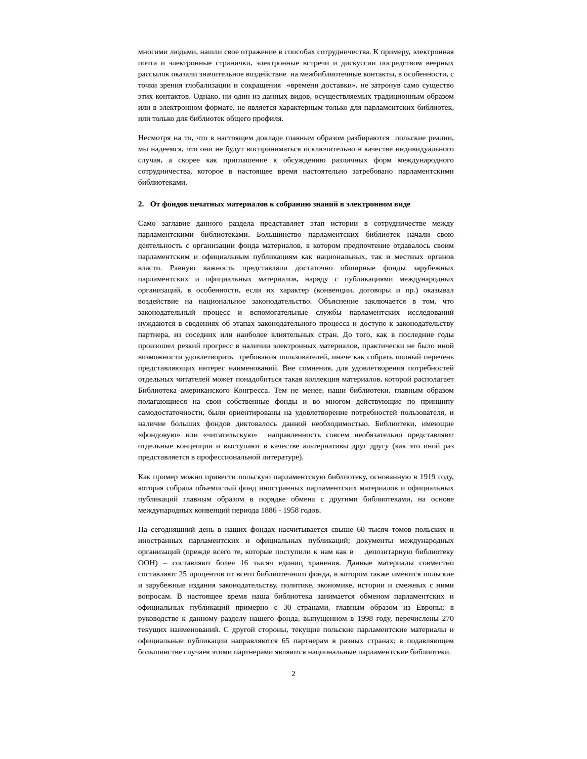многими людьми, нашли свое отражение в способах сотрудничества. К примеру, электронная почта и электронные странички, электронные встречи и дискуссии посредством веерных рассылок оказали значительное воздействие на межбиблиотечные контакты, в особенности, с точки зрения глобализации и сокращения «времени доставки», не затронув само существо этих контактов. Однако, ни один из данных видов, осуществляемых традиционным образом или в электронном формате, не является характерным только для парламентских библиотек, или только для библиотек общего профиля.
Несмотря на то, что в настоящем докладе главным образом разбираются польские реалии, мы надеемся, что они не будут восприниматься исключительно в качестве индивидуального случая, а скорее как приглашение к обсуждению различных форм международного сотрудничества, которое в настоящее время настоятельно затребовано парламентскими библиотеками.
2. От фондов печатных материалов к собранию знаний в электронном виде
Само заглавие данного раздела представляет этап истории в сотрудничестве между парламентскими библиотеками. Большинство парламентских библиотек начали свою деятельность с организации фонда материалов, в котором предпочтение отдавалось своим парламентским и официальным публикациям как национальных, так и местных органов власти. Равную важность представляли достаточно обширные фонды зарубежных парламентских и официальных материалов, наряду с публикациями международных организаций, в особенности, если их характер (конвенции, договоры и пр.) оказывал воздействие на национальное законодательство. Объяснение заключается в том, что законодательный процесс и вспомогательные службы парламентских исследований нуждаются в сведениях об этапах законодательного процесса и доступе к законодательству партнера, из соседних или наиболее влиятельных стран. До того, как в последние годы произошел резкий прогресс в наличии электронных материалов, практически не было иной возможности удовлетворить требования пользователей, иначе как собрать полный перечень представляющих интерес наименований. Вне сомнения, для удовлетворения потребностей отдельных читателей может понадобиться такая коллекция материалов, которой располагает Библиотека американского Конгресса. Тем не менее, наши библиотеки, главным образом полагающиеся на свои собственные фонды и во многом действующие по принципу самодостаточности, были ориентированы на удовлетворение потребностей пользователя, и наличие больших фондов диктовалось данной необходимостью. Библиотеки, имеющие «фондовую» или «читательскую» направленность совсем необязательно представляют отдельные концепции и выступают в качестве альтернативы друг другу (как это иной раз представляется в профессиональной литературе).
Как пример можно привести польскую парламентскую библиотеку, основанную в 1919 году, которая собрала объемистый фонд иностранных парламентских материалов и официальных публикаций главным образом в порядке обмена с другими библиотеками, на основе международных конвенций периода 1886 - 1958 годов.
На сегодняшний день в наших фондах насчитывается свыше 60 тысяч томов польских и иностранных парламентских и официальных публикаций; документы международных организаций (прежде всего те, которые поступили к нам как в депозитарную библиотеку ООН) – составляют более 16 тысяч единиц хранения. Данные материалы совместно составляют 25 процентов от всего библиотечного фонда, в котором также имеются польские и зарубежные издания законодательству, политике, экономике, истории и смежных с ними вопросам. В настоящее время наша библиотека занимается обменом парламентских и официальных публикаций примерно с 30 странами, главным образом из Европы; в руководстве к данному разделу нашего фонда, выпущенном в 1998 году, перечислены 270 текущих наименований. С другой стороны, текущие польские парламентские материалы и официальные публикации направляются 65 партнерам в разных странах; в подавляющем большинстве случаев этими партнерами являются национальные парламентские библиотеки.
2